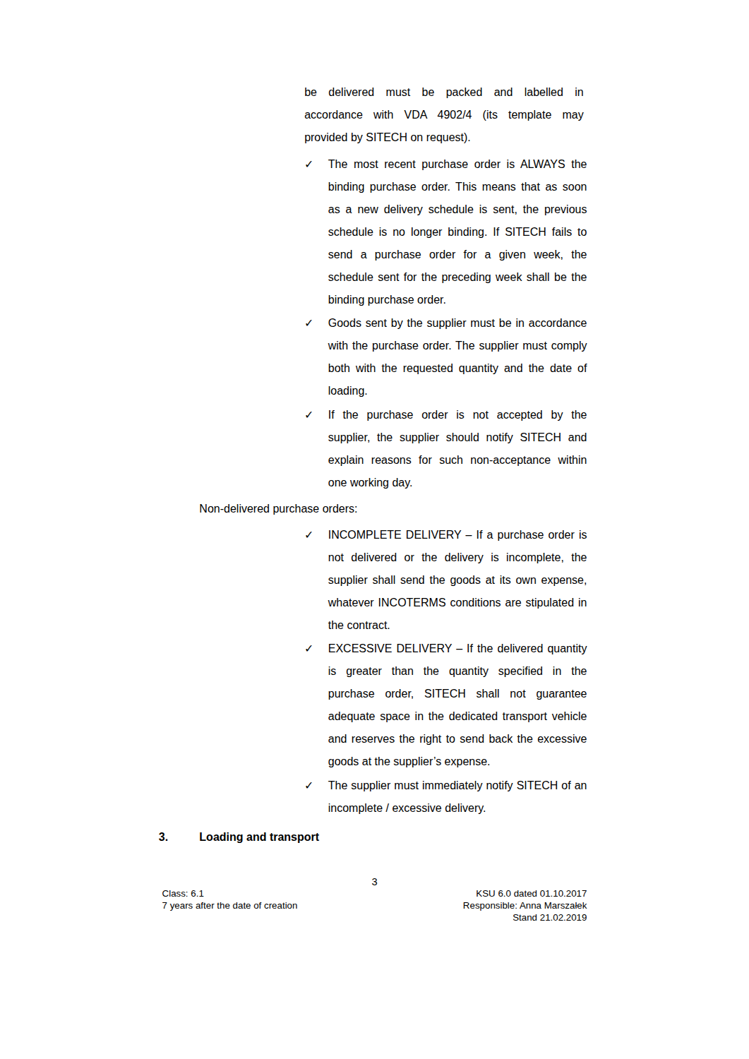be delivered must be packed and labelled in accordance with VDA 4902/4 (its template may provided by SITECH on request).
The most recent purchase order is ALWAYS the binding purchase order. This means that as soon as a new delivery schedule is sent, the previous schedule is no longer binding. If SITECH fails to send a purchase order for a given week, the schedule sent for the preceding week shall be the binding purchase order.
Goods sent by the supplier must be in accordance with the purchase order. The supplier must comply both with the requested quantity and the date of loading.
If the purchase order is not accepted by the supplier, the supplier should notify SITECH and explain reasons for such non-acceptance within one working day.
Non-delivered purchase orders:
INCOMPLETE DELIVERY – If a purchase order is not delivered or the delivery is incomplete, the supplier shall send the goods at its own expense, whatever INCOTERMS conditions are stipulated in the contract.
EXCESSIVE DELIVERY – If the delivered quantity is greater than the quantity specified in the purchase order, SITECH shall not guarantee adequate space in the dedicated transport vehicle and reserves the right to send back the excessive goods at the supplier’s expense.
The supplier must immediately notify SITECH of an incomplete / excessive delivery.
3. Loading and transport
3
Class: 6.1
7 years after the date of creation
KSU 6.0 dated 01.10.2017
Responsible: Anna Marszałek
Stand 21.02.2019